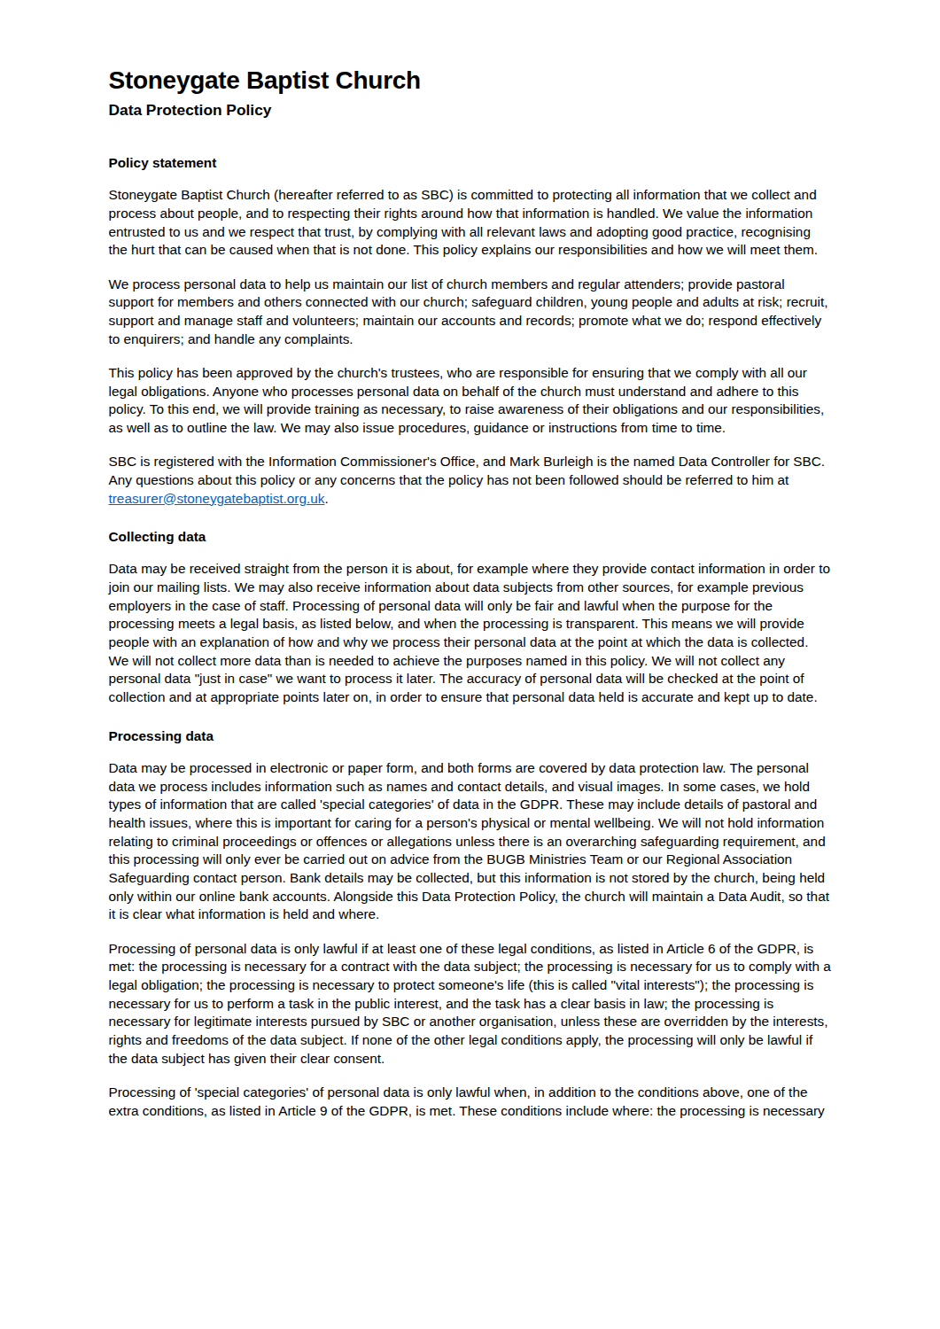Stoneygate Baptist Church
Data Protection Policy
Policy statement
Stoneygate Baptist Church (hereafter referred to as SBC) is committed to protecting all information that we collect and process about people, and to respecting their rights around how that information is handled. We value the information entrusted to us and we respect that trust, by complying with all relevant laws and adopting good practice, recognising the hurt that can be caused when that is not done. This policy explains our responsibilities and how we will meet them.
We process personal data to help us maintain our list of church members and regular attenders; provide pastoral support for members and others connected with our church; safeguard children, young people and adults at risk; recruit, support and manage staff and volunteers; maintain our accounts and records; promote what we do; respond effectively to enquirers; and handle any complaints.
This policy has been approved by the church's trustees, who are responsible for ensuring that we comply with all our legal obligations. Anyone who processes personal data on behalf of the church must understand and adhere to this policy. To this end, we will provide training as necessary, to raise awareness of their obligations and our responsibilities, as well as to outline the law. We may also issue procedures, guidance or instructions from time to time.
SBC is registered with the Information Commissioner's Office, and Mark Burleigh is the named Data Controller for SBC. Any questions about this policy or any concerns that the policy has not been followed should be referred to him at treasurer@stoneygatebaptist.org.uk.
Collecting data
Data may be received straight from the person it is about, for example where they provide contact information in order to join our mailing lists. We may also receive information about data subjects from other sources, for example previous employers in the case of staff. Processing of personal data will only be fair and lawful when the purpose for the processing meets a legal basis, as listed below, and when the processing is transparent. This means we will provide people with an explanation of how and why we process their personal data at the point at which the data is collected. We will not collect more data than is needed to achieve the purposes named in this policy. We will not collect any personal data "just in case" we want to process it later. The accuracy of personal data will be checked at the point of collection and at appropriate points later on, in order to ensure that personal data held is accurate and kept up to date.
Processing data
Data may be processed in electronic or paper form, and both forms are covered by data protection law. The personal data we process includes information such as names and contact details, and visual images. In some cases, we hold types of information that are called 'special categories' of data in the GDPR. These may include details of pastoral and health issues, where this is important for caring for a person's physical or mental wellbeing. We will not hold information relating to criminal proceedings or offences or allegations unless there is an overarching safeguarding requirement, and this processing will only ever be carried out on advice from the BUGB Ministries Team or our Regional Association Safeguarding contact person. Bank details may be collected, but this information is not stored by the church, being held only within our online bank accounts. Alongside this Data Protection Policy, the church will maintain a Data Audit, so that it is clear what information is held and where.
Processing of personal data is only lawful if at least one of these legal conditions, as listed in Article 6 of the GDPR, is met: the processing is necessary for a contract with the data subject; the processing is necessary for us to comply with a legal obligation; the processing is necessary to protect someone's life (this is called "vital interests"); the processing is necessary for us to perform a task in the public interest, and the task has a clear basis in law; the processing is necessary for legitimate interests pursued by SBC or another organisation, unless these are overridden by the interests, rights and freedoms of the data subject. If none of the other legal conditions apply, the processing will only be lawful if the data subject has given their clear consent.
Processing of 'special categories' of personal data is only lawful when, in addition to the conditions above, one of the extra conditions, as listed in Article 9 of the GDPR, is met. These conditions include where: the processing is necessary